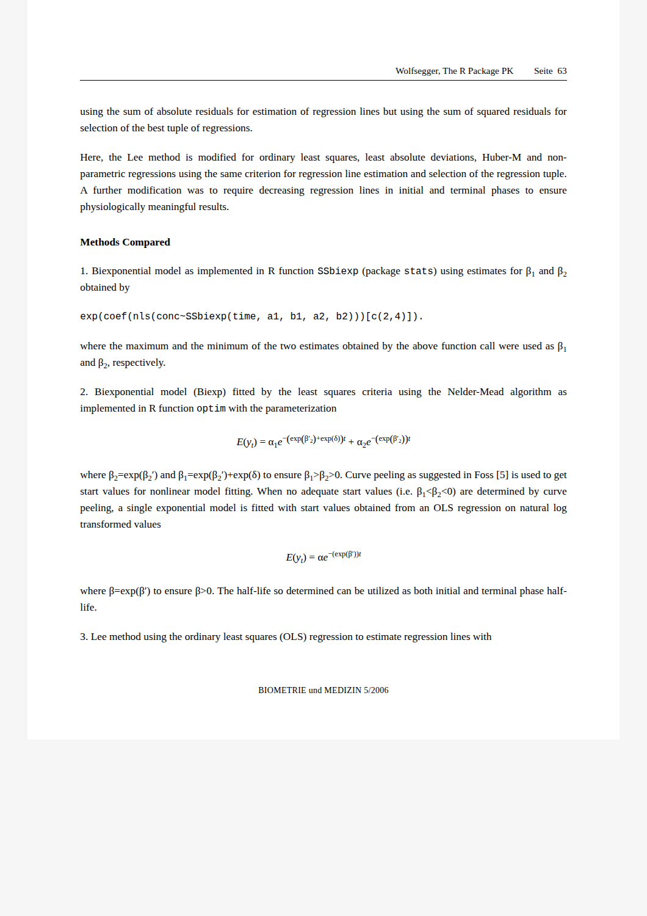Wolfsegger, The R Package PK Seite 63
using the sum of absolute residuals for estimation of regression lines but using the sum of squared residuals for selection of the best tuple of regressions.
Here, the Lee method is modified for ordinary least squares, least absolute deviations, Huber-M and non-parametric regressions using the same criterion for regression line estimation and selection of the regression tuple. A further modification was to require decreasing regression lines in initial and terminal phases to ensure physiologically meaningful results.
Methods Compared
1. Biexponential model as implemented in R function SSbiexp (package stats) using estimates for β1 and β2 obtained by
exp(coef(nls(conc~SSbiexp(time, a1, b1, a2, b2)))[c(2,4)]).
where the maximum and the minimum of the two estimates obtained by the above function call were used as β1 and β2, respectively.
2. Biexponential model (Biexp) fitted by the least squares criteria using the Nelder-Mead algorithm as implemented in R function optim with the parameterization
E(yt) = α1e−(exp(β′2)+exp(δ)) t + α2e−(exp(β′2)) t
where β2=exp(β2′) and β1=exp(β2′)+exp(δ) to ensure β1>β2>0. Curve peeling as suggested in Foss [5] is used to get start values for nonlinear model fitting. When no adequate start values (i.e. β1<β2<0) are determined by curve peeling, a single exponential model is fitted with start values obtained from an OLS regression on natural log transformed values
E(yt) = αe−(exp(β′))t
where β=exp(β′) to ensure β>0. The half-life so determined can be utilized as both initial and terminal phase half-life.
3. Lee method using the ordinary least squares (OLS) regression to estimate regression lines with
BIOMETRIE und MEDIZIN 5/2006